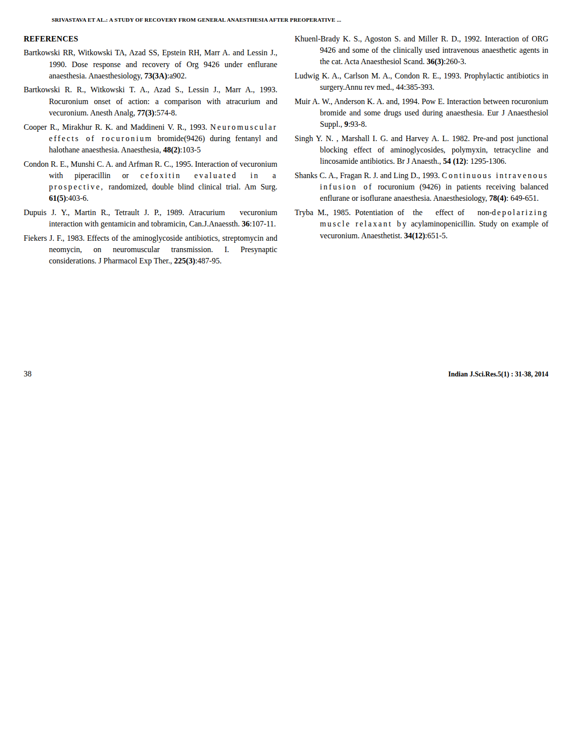SRIVASTAVA ET AL.: A STUDY OF RECOVERY FROM GENERAL ANAESTHESIA AFTER PREOPERATIVE ...
REFERENCES
Bartkowski RR, Witkowski TA, Azad SS, Epstein RH, Marr A. and Lessin J., 1990. Dose response and recovery of Org 9426 under enflurane anaesthesia. Anaesthesiology, 73(3A):a902.
Bartkowski R. R., Witkowski T. A., Azad S., Lessin J., Marr A., 1993. Rocuronium onset of action: a comparison with atracurium and vecuronium. Anesth Analg, 77(3):574-8.
Cooper R., Mirakhur R. K. and Maddineni V. R., 1993. Neuromuscular effects of rocuronium bromide(9426) during fentanyl and halothane anaesthesia. Anaesthesia, 48(2):103-5
Condon R. E., Munshi C. A. and Arfman R. C., 1995. Interaction of vecuronium with piperacillin or cefoxitin evaluated in a prospective, randomized, double blind clinical trial. Am Surg. 61(5):403-6.
Dupuis J. Y., Martin R., Tetrault J. P., 1989. Atracurium vecuronium interaction with gentamicin and tobramicin, Can.J.Anaessth. 36:107-11.
Fiekers J. F., 1983. Effects of the aminoglycoside antibiotics, streptomycin and neomycin, on neuromuscular transmission. I. Presynaptic considerations. J Pharmacol Exp Ther., 225(3):487-95.
Khuenl-Brady K. S., Agoston S. and Miller R. D., 1992. Interaction of ORG 9426 and some of the clinically used intravenous anaesthetic agents in the cat. Acta Anaesthesiol Scand. 36(3):260-3.
Ludwig K. A., Carlson M. A., Condon R. E., 1993. Prophylactic antibiotics in surgery.Annu rev med., 44:385-393.
Muir A. W., Anderson K. A. and, 1994. Pow E. Interaction between rocuronium bromide and some drugs used during anaesthesia. Eur J Anaesthesiol Suppl., 9:93-8.
Singh Y. N. , Marshall I. G. and Harvey A. L. 1982. Pre-and post junctional blocking effect of aminoglycosides, polymyxin, tetracycline and lincosamide antibiotics. Br J Anaesth., 54 (12): 1295-1306.
Shanks C. A., Fragan R. J. and Ling D., 1993. Continuous intravenous infusion of rocuronium (9426) in patients receiving balanced enflurane or isoflurane anaesthesia. Anaesthesiology, 78(4): 649-651.
Tryba M., 1985. Potentiation of the effect of non-depolarizing muscle relaxant by acylaminopenicillin. Study on example of vecuronium. Anaesthetist. 34(12):651-5.
38 Indian J.Sci.Res.5(1) : 31-38, 2014